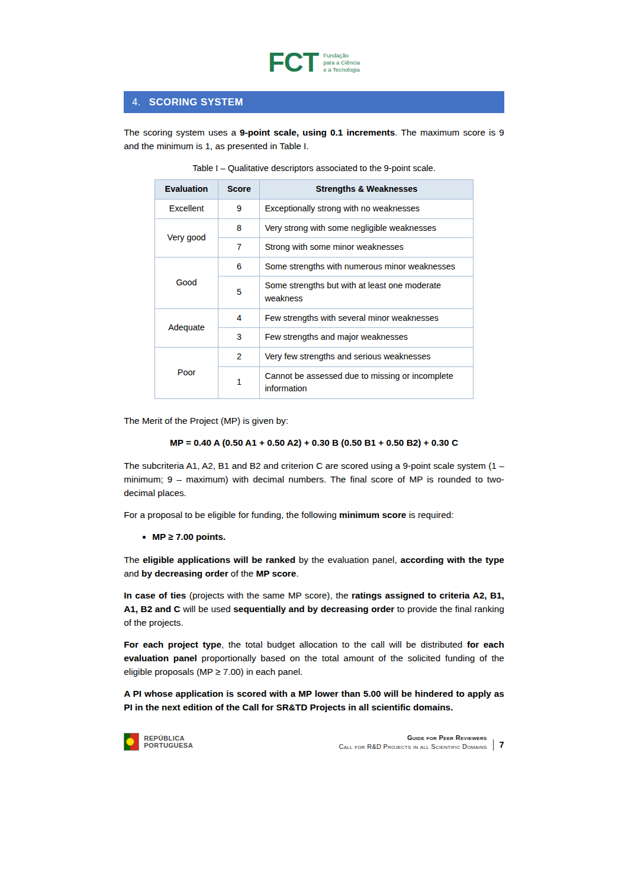FCT Fundação
para a Ciência
e a Tecnologia
4. SCORING SYSTEM
The scoring system uses a 9-point scale, using 0.1 increments. The maximum score is 9 and the minimum is 1, as presented in Table I.
Table I – Qualitative descriptors associated to the 9-point scale.
| Evaluation | Score | Strengths & Weaknesses |
| --- | --- | --- |
| Excellent | 9 | Exceptionally strong with no weaknesses |
| Very good | 8 | Very strong with some negligible weaknesses |
| 7 | Strong with some minor weaknesses |
| Good | 6 | Some strengths with numerous minor weaknesses |
| 5 | Some strengths but with at least one moderate weakness |
| Adequate | 4 | Few strengths with several minor weaknesses |
| 3 | Few strengths and major weaknesses |
| Poor | 2 | Very few strengths and serious weaknesses |
| 1 | Cannot be assessed due to missing or incomplete information |
The Merit of the Project (MP) is given by:
MP = 0.40 A (0.50 A1 + 0.50 A2) + 0.30 B (0.50 B1 + 0.50 B2) + 0.30 C
The subcriteria A1, A2, B1 and B2 and criterion C are scored using a 9-point scale system (1 – minimum; 9 – maximum) with decimal numbers. The final score of MP is rounded to two-decimal places.
For a proposal to be eligible for funding, the following minimum score is required:
MP ≥ 7.00 points.
The eligible applications will be ranked by the evaluation panel, according with the type and by decreasing order of the MP score.
In case of ties (projects with the same MP score), the ratings assigned to criteria A2, B1, A1, B2 and C will be used sequentially and by decreasing order to provide the final ranking of the projects.
For each project type, the total budget allocation to the call will be distributed for each evaluation panel proportionally based on the total amount of the solicited funding of the eligible proposals (MP ≥ 7.00) in each panel.
A PI whose application is scored with a MP lower than 5.00 will be hindered to apply as PI in the next edition of the Call for SR&TD Projects in all scientific domains.
REPÚBLICA
PORTUGUESA
Guide for Peer Reviewers
Call for R&D Projects in all Scientific Domains
7